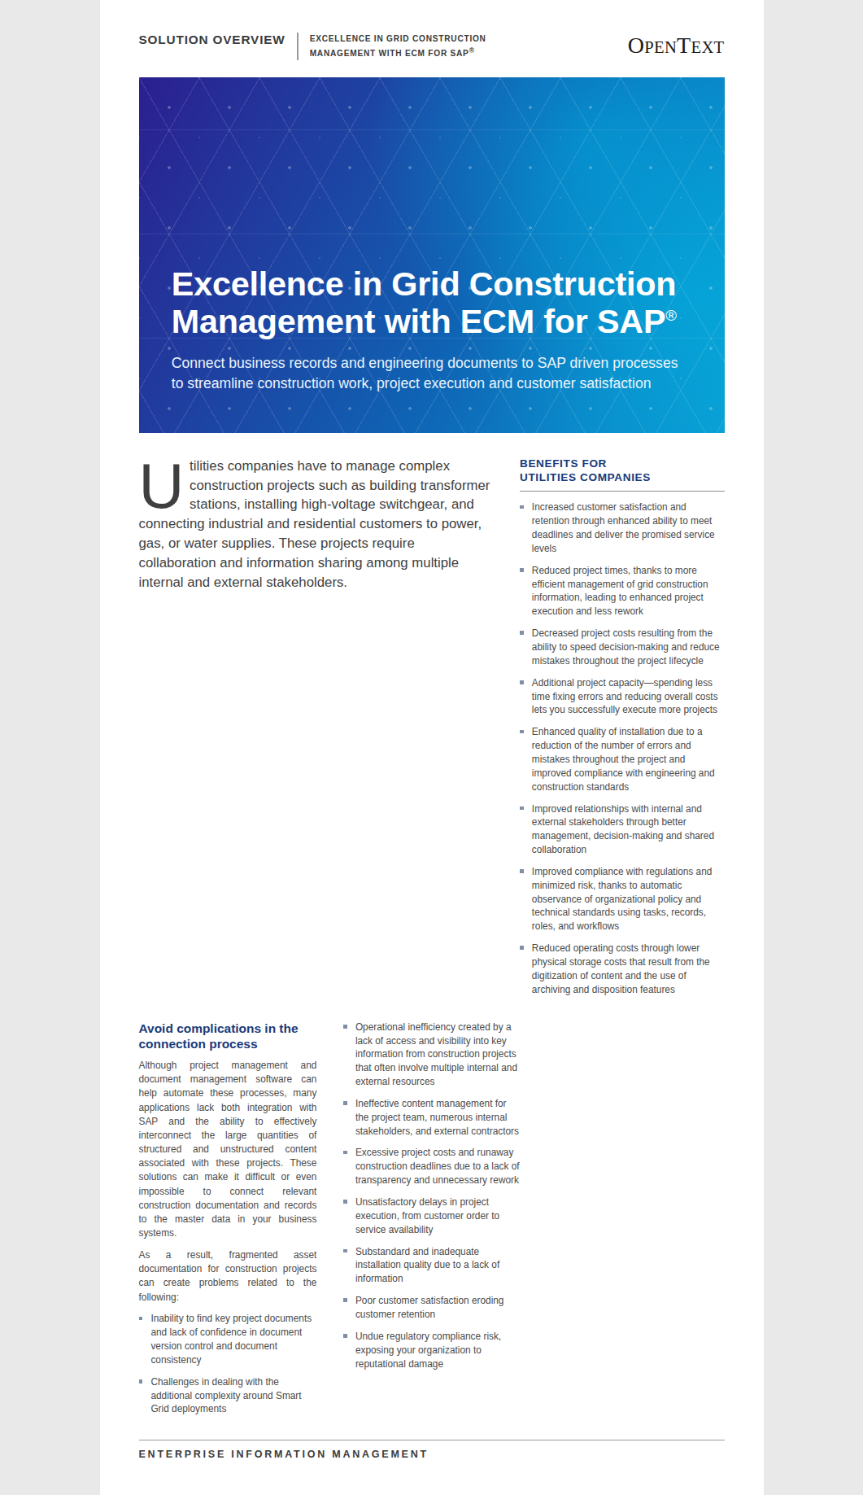Solution Overview
Excellence in Grid Construction
Management with ECM for SAP®
OPENTEXT
Excellence in Grid Construction Management with ECM for SAP®
Connect business records and engineering documents to SAP driven processes to streamline construction work, project execution and customer satisfaction
Utilities companies have to manage complex construction projects such as building transformer stations, installing high-voltage switchgear, and connecting industrial and residential customers to power, gas, or water supplies. These projects require collaboration and information sharing among multiple internal and external stakeholders.
Benefits for
Utilities Companies
Increased customer satisfaction and retention through enhanced ability to meet deadlines and deliver the promised service levels
Reduced project times, thanks to more efficient management of grid construction information, leading to enhanced project execution and less rework
Decreased project costs resulting from the ability to speed decision-making and reduce mistakes throughout the project lifecycle
Additional project capacity—spending less time fixing errors and reducing overall costs lets you successfully execute more projects
Enhanced quality of installation due to a reduction of the number of errors and mistakes throughout the project and improved compliance with engineering and construction standards
Improved relationships with internal and external stakeholders through better management, decision-making and shared collaboration
Improved compliance with regulations and minimized risk, thanks to automatic observance of organizational policy and technical standards using tasks, records, roles, and workflows
Reduced operating costs through lower physical storage costs that result from the digitization of content and the use of archiving and disposition features
Avoid complications in the connection process
Although project management and document management software can help automate these processes, many applications lack both integration with SAP and the ability to effectively interconnect the large quantities of structured and unstructured content associated with these projects. These solutions can make it difficult or even impossible to connect relevant construction documentation and records to the master data in your business systems.
As a result, fragmented asset documentation for construction projects can create problems related to the following:
Inability to find key project documents and lack of confidence in document version control and document consistency
Challenges in dealing with the additional complexity around Smart Grid deployments
Operational inefficiency created by a lack of access and visibility into key information from construction projects that often involve multiple internal and external resources
Ineffective content management for the project team, numerous internal stakeholders, and external contractors
Excessive project costs and runaway construction deadlines due to a lack of transparency and unnecessary rework
Unsatisfactory delays in project execution, from customer order to service availability
Substandard and inadequate installation quality due to a lack of information
Poor customer satisfaction eroding customer retention
Undue regulatory compliance risk, exposing your organization to reputational damage
Enterprise Information Management